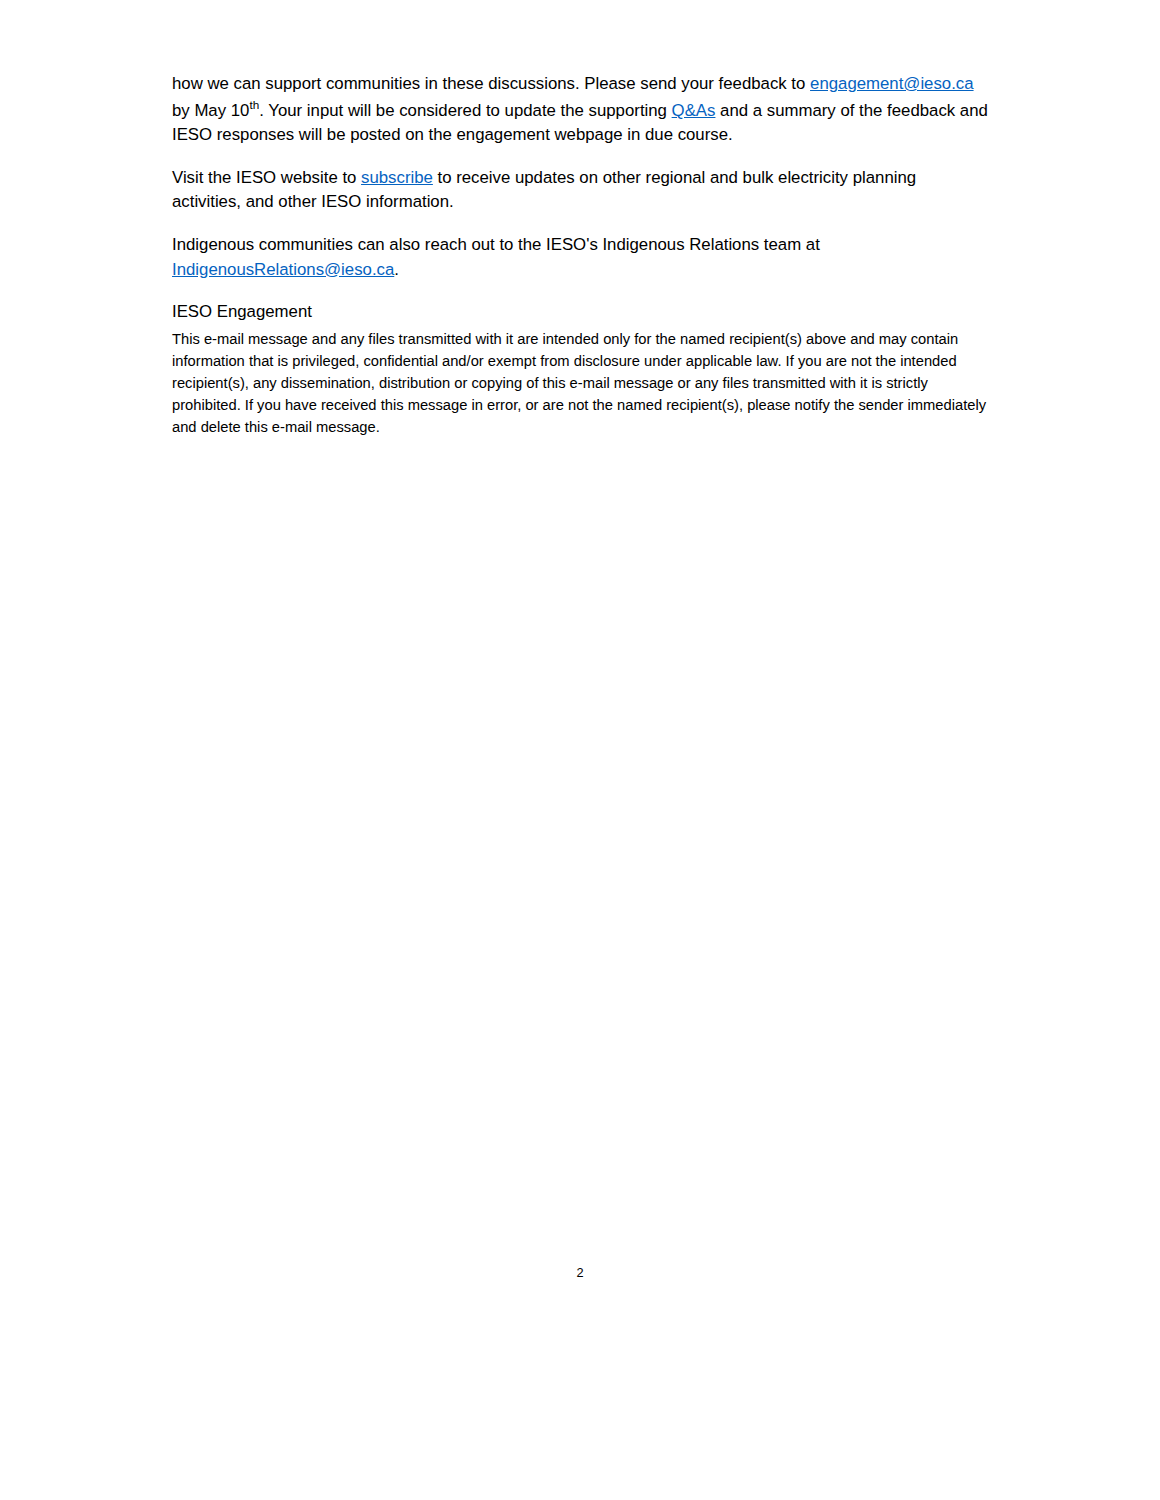how we can support communities in these discussions. Please send your feedback to engagement@ieso.ca by May 10th. Your input will be considered to update the supporting Q&As and a summary of the feedback and IESO responses will be posted on the engagement webpage in due course.
Visit the IESO website to subscribe to receive updates on other regional and bulk electricity planning activities, and other IESO information.
Indigenous communities can also reach out to the IESO's Indigenous Relations team at IndigenousRelations@ieso.ca.
IESO Engagement
This e-mail message and any files transmitted with it are intended only for the named recipient(s) above and may contain information that is privileged, confidential and/or exempt from disclosure under applicable law. If you are not the intended recipient(s), any dissemination, distribution or copying of this e-mail message or any files transmitted with it is strictly prohibited. If you have received this message in error, or are not the named recipient(s), please notify the sender immediately and delete this e-mail message.
2